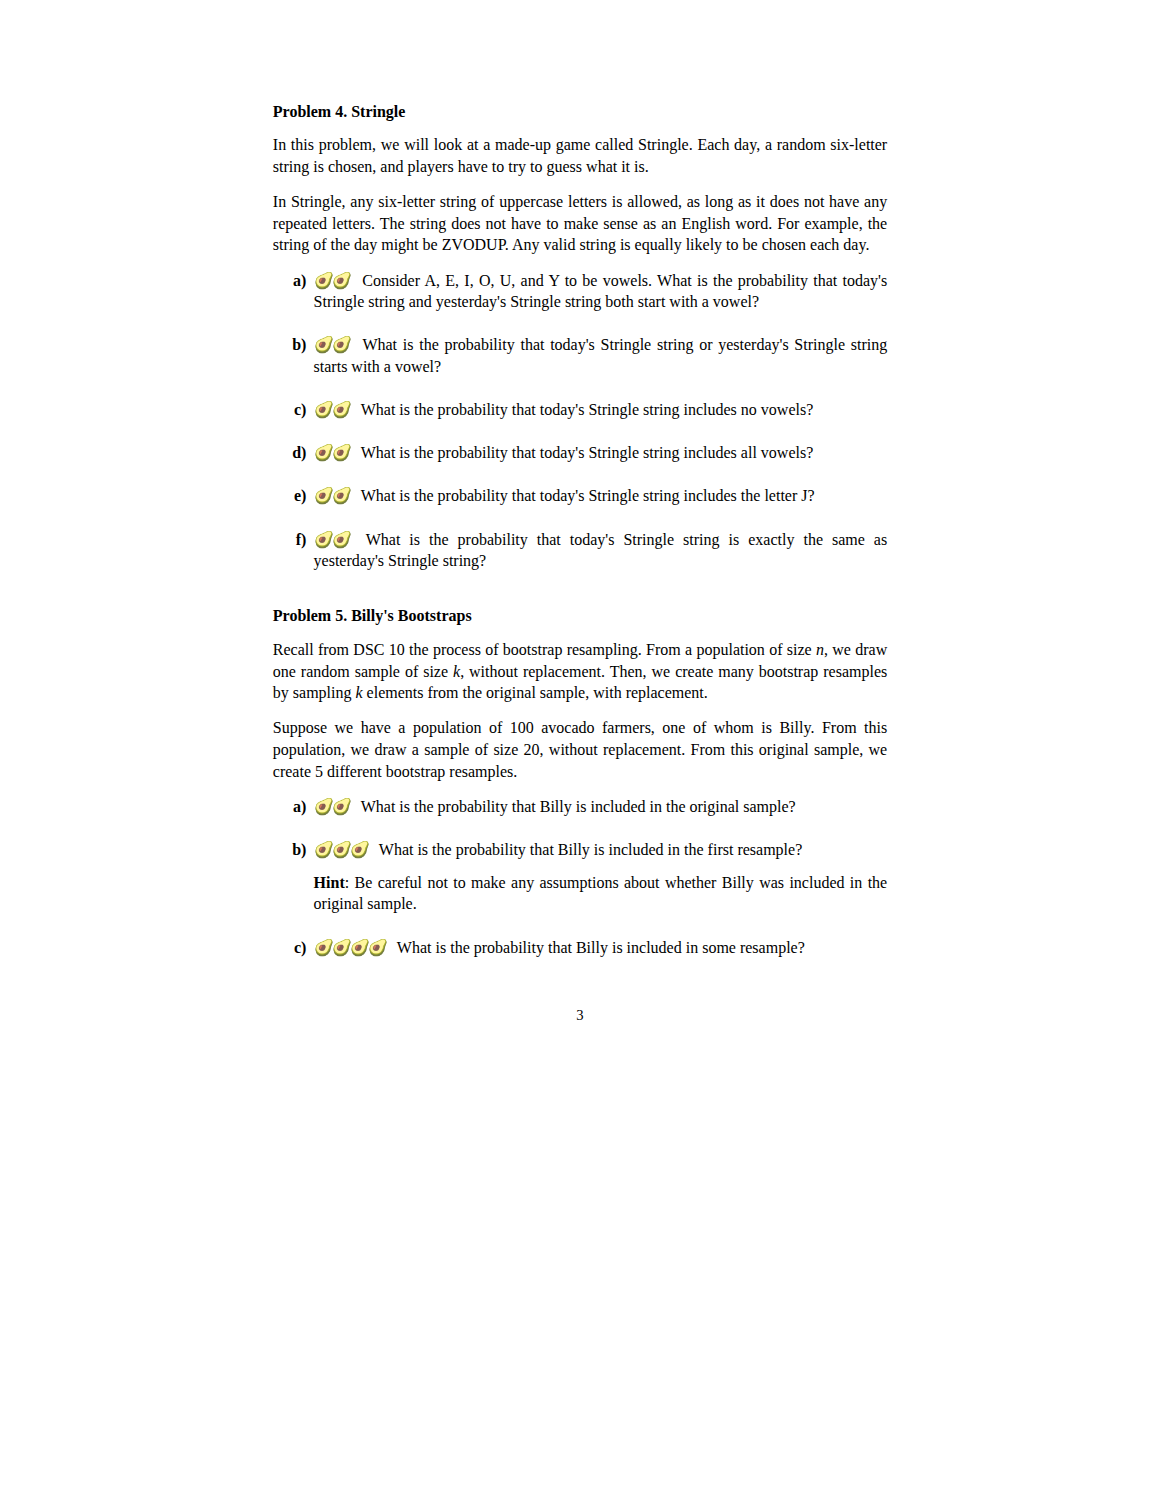Problem 4. Stringle
In this problem, we will look at a made-up game called Stringle. Each day, a random six-letter string is chosen, and players have to try to guess what it is.
In Stringle, any six-letter string of uppercase letters is allowed, as long as it does not have any repeated letters. The string does not have to make sense as an English word. For example, the string of the day might be ZVODUP. Any valid string is equally likely to be chosen each day.
a) 🥑🥑 Consider A, E, I, O, U, and Y to be vowels. What is the probability that today's Stringle string and yesterday's Stringle string both start with a vowel?
b) 🥑🥑 What is the probability that today's Stringle string or yesterday's Stringle string starts with a vowel?
c) 🥑🥑 What is the probability that today's Stringle string includes no vowels?
d) 🥑🥑 What is the probability that today's Stringle string includes all vowels?
e) 🥑🥑 What is the probability that today's Stringle string includes the letter J?
f) 🥑🥑 What is the probability that today's Stringle string is exactly the same as yesterday's Stringle string?
Problem 5. Billy's Bootstraps
Recall from DSC 10 the process of bootstrap resampling. From a population of size n, we draw one random sample of size k, without replacement. Then, we create many bootstrap resamples by sampling k elements from the original sample, with replacement.
Suppose we have a population of 100 avocado farmers, one of whom is Billy. From this population, we draw a sample of size 20, without replacement. From this original sample, we create 5 different bootstrap resamples.
a) 🥑🥑 What is the probability that Billy is included in the original sample?
b) 🥑🥑🥑 What is the probability that Billy is included in the first resample?
Hint: Be careful not to make any assumptions about whether Billy was included in the original sample.
c) 🥑🥑🥑🥑 What is the probability that Billy is included in some resample?
3